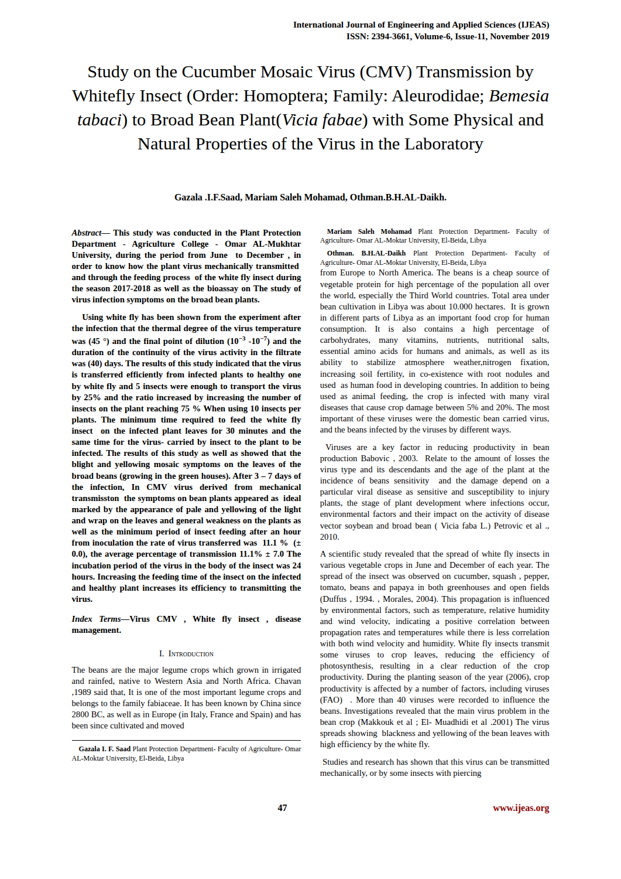International Journal of Engineering and Applied Sciences (IJEAS)
ISSN: 2394-3661, Volume-6, Issue-11, November 2019
Study on the Cucumber Mosaic Virus (CMV) Transmission by Whitefly Insect (Order: Homoptera; Family: Aleurodidae; Bemesia tabaci) to Broad Bean Plant(Vicia fabae) with Some Physical and Natural Properties of the Virus in the Laboratory
Gazala .I.F.Saad, Mariam Saleh Mohamad, Othman.B.H.AL-Daikh.
Abstract— This study was conducted in the Plant Protection Department - Agriculture College - Omar AL-Mukhtar University, during the period from June to December , in order to know how the plant virus mechanically transmitted and through the feeding process of the white fly insect during the season 2017-2018 as well as the bioassay on The study of virus infection symptoms on the broad bean plants.
Using white fly has been shown from the experiment after the infection that the thermal degree of the virus temperature was (45 °) and the final point of dilution (10−3 -10−7) and the duration of the continuity of the virus activity in the filtrate was (40) days. The results of this study indicated that the virus is transferred efficiently from infected plants to healthy one by white fly and 5 insects were enough to transport the virus by 25% and the ratio increased by increasing the number of insects on the plant reaching 75 % When using 10 insects per plants. The minimum time required to feed the white fly insect on the infected plant leaves for 30 minutes and the same time for the virus- carried by insect to the plant to be infected. The results of this study as well as showed that the blight and yellowing mosaic symptoms on the leaves of the broad beans (growing in the green houses). After 3 – 7 days of the infection, In CMV virus derived from mechanical transmisston the symptoms on bean plants appeared as ideal marked by the appearance of pale and yellowing of the light and wrap on the leaves and general weakness on the plants as well as the minimum period of insect feeding after an hour from inoculation the rate of virus transferred was 11.1 % (± 0.0), the average percentage of transmission 11.1% ± 7.0 The incubation period of the virus in the body of the insect was 24 hours. Increasing the feeding time of the insect on the infected and healthy plant increases its efficiency to transmitting the virus.
Index Terms—Virus CMV , White fly insect , disease management.
I. Introduction
The beans are the major legume crops which grown in irrigated and rainfed, native to Western Asia and North Africa. Chavan ,1989 said that, It is one of the most important legume crops and belongs to the family fabiaceae. It has been known by China since 2800 BC, as well as in Europe (in Italy, France and Spain) and has been since cultivated and moved
Gazala I. F. Saad Plant Protection Department- Faculty of Agriculture- Omar AL-Moktar University, El-Beida, Libya
Mariam Saleh Mohamad Plant Protection Department- Faculty of Agriculture- Omar AL-Moktar University, El-Beida, Libya
Othman. B.H.AL-Daikh Plant Protection Department- Faculty of Agriculture- Omar AL-Moktar University, El-Beida, Libya
from Europe to North America. The beans is a cheap source of vegetable protein for high percentage of the population all over the world, especially the Third World countries. Total area under bean cultivation in Libya was about 10.000 hectares. It is grown in different parts of Libya as an important food crop for human consumption. It is also contains a high percentage of carbohydrates, many vitamins, nutrients, nutritional salts, essential amino acids for humans and animals, as well as its ability to stabilize atmosphere weather,nitrogen fixation, increasing soil fertility, in co-existence with root nodules and used as human food in developing countries. In addition to being used as animal feeding, the crop is infected with many viral diseases that cause crop damage between 5% and 20%. The most important of these viruses were the domestic bean carried virus, and the beans infected by the viruses by different ways.
Viruses are a key factor in reducing productivity in bean production Babovic , 2003. Relate to the amount of losses the virus type and its descendants and the age of the plant at the incidence of beans sensitivity and the damage depend on a particular viral disease as sensitive and susceptibility to injury plants, the stage of plant development where infections occur, environmental factors and their impact on the activity of disease vector soybean and broad bean ( Vicia faba L.) Petrovic et al ., 2010.
A scientific study revealed that the spread of white fly insects in various vegetable crops in June and December of each year. The spread of the insect was observed on cucumber, squash , pepper, tomato, beans and papaya in both greenhouses and open fields (Duffus , 1994. , Morales, 2004). This propagation is influenced by environmental factors, such as temperature, relative humidity and wind velocity, indicating a positive correlation between propagation rates and temperatures while there is less correlation with both wind velocity and humidity. White fly insects transmit some viruses to crop leaves, reducing the efficiency of photosynthesis, resulting in a clear reduction of the crop productivity. During the planting season of the year (2006), crop productivity is affected by a number of factors, including viruses (FAO) . More than 40 viruses were recorded to influence the beans. Investigations revealed that the main virus problem in the bean crop (Makkouk et al ; El- Muadhidi et al .2001) The virus spreads showing blackness and yellowing of the bean leaves with high efficiency by the white fly.
Studies and research has shown that this virus can be transmitted mechanically, or by some insects with piercing
47 www.ijeas.org